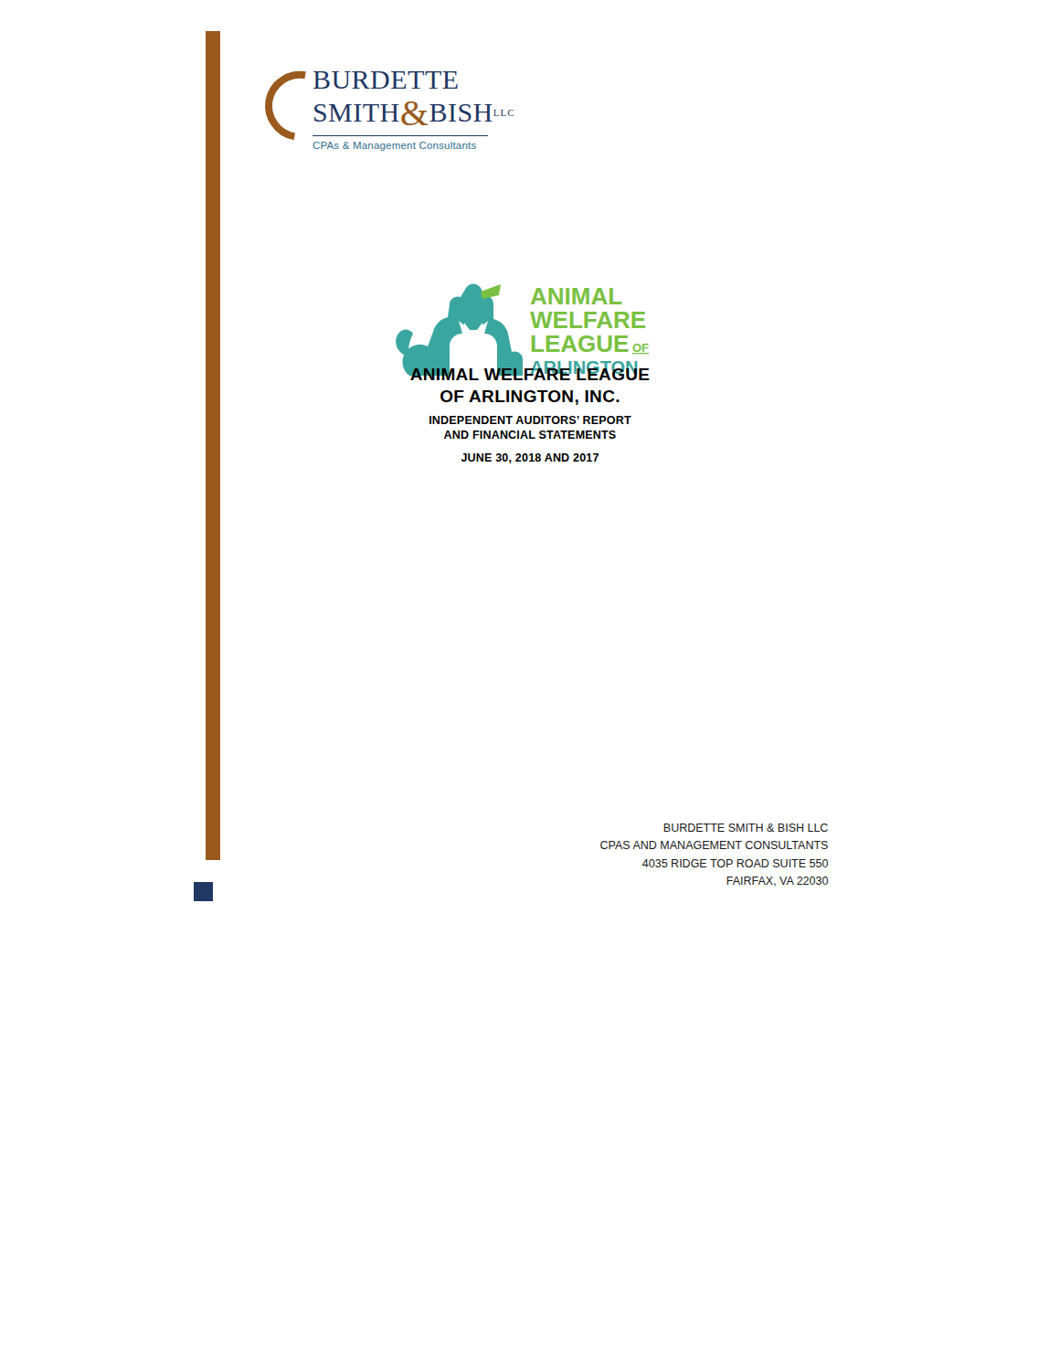BURDETTE
SMITH&BISHLLC
CPAs & Management Consultants
ANIMAL WELFARE LEAGUE OF ARLINGTON
ANIMAL WELFARE LEAGUE
OF ARLINGTON, INC.
INDEPENDENT AUDITORS’ REPORT
AND FINANCIAL STATEMENTS
JUNE 30, 2018 AND 2017
BURDETTE SMITH & BISH LLC
CPAS AND MANAGEMENT CONSULTANTS
4035 RIDGE TOP ROAD SUITE 550
FAIRFAX, VA 22030